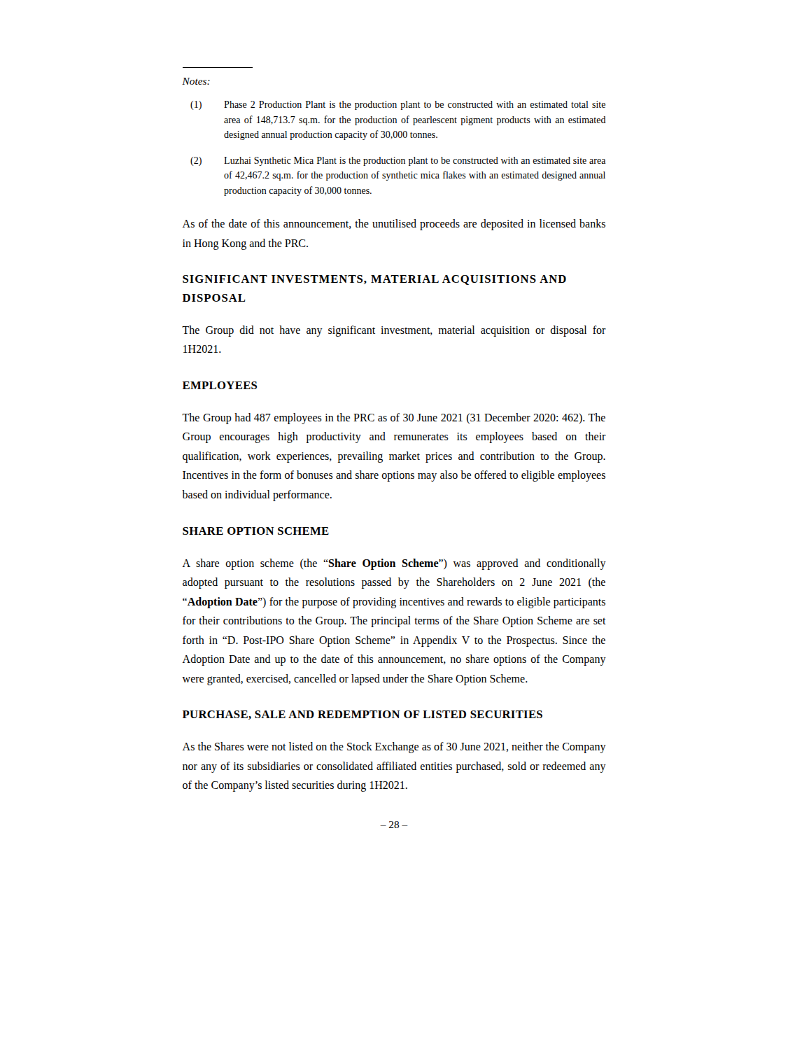Notes:
(1) Phase 2 Production Plant is the production plant to be constructed with an estimated total site area of 148,713.7 sq.m. for the production of pearlescent pigment products with an estimated designed annual production capacity of 30,000 tonnes.
(2) Luzhai Synthetic Mica Plant is the production plant to be constructed with an estimated site area of 42,467.2 sq.m. for the production of synthetic mica flakes with an estimated designed annual production capacity of 30,000 tonnes.
As of the date of this announcement, the unutilised proceeds are deposited in licensed banks in Hong Kong and the PRC.
SIGNIFICANT INVESTMENTS, MATERIAL ACQUISITIONS AND DISPOSAL
The Group did not have any significant investment, material acquisition or disposal for 1H2021.
EMPLOYEES
The Group had 487 employees in the PRC as of 30 June 2021 (31 December 2020: 462). The Group encourages high productivity and remunerates its employees based on their qualification, work experiences, prevailing market prices and contribution to the Group. Incentives in the form of bonuses and share options may also be offered to eligible employees based on individual performance.
SHARE OPTION SCHEME
A share option scheme (the “Share Option Scheme”) was approved and conditionally adopted pursuant to the resolutions passed by the Shareholders on 2 June 2021 (the “Adoption Date”) for the purpose of providing incentives and rewards to eligible participants for their contributions to the Group. The principal terms of the Share Option Scheme are set forth in “D. Post-IPO Share Option Scheme” in Appendix V to the Prospectus. Since the Adoption Date and up to the date of this announcement, no share options of the Company were granted, exercised, cancelled or lapsed under the Share Option Scheme.
PURCHASE, SALE AND REDEMPTION OF LISTED SECURITIES
As the Shares were not listed on the Stock Exchange as of 30 June 2021, neither the Company nor any of its subsidiaries or consolidated affiliated entities purchased, sold or redeemed any of the Company’s listed securities during 1H2021.
– 28 –